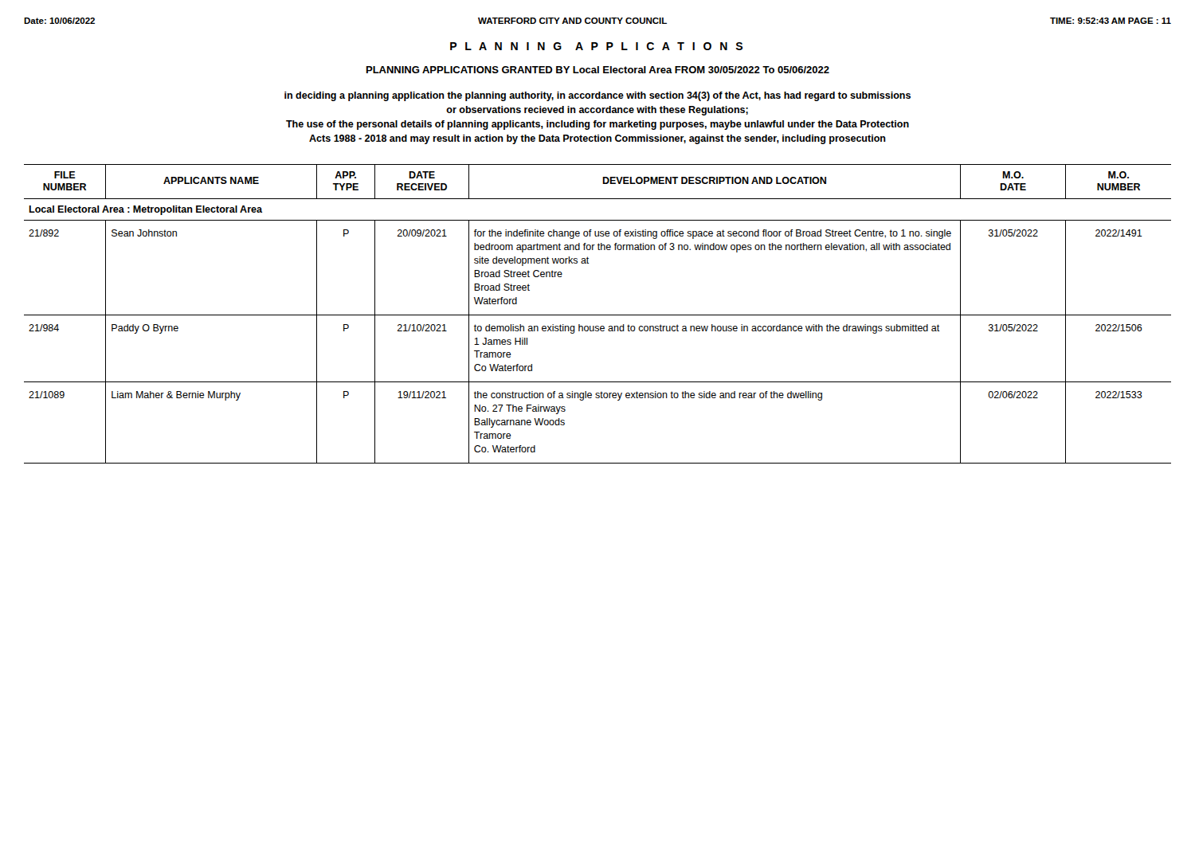Date: 10/06/2022
WATERFORD CITY AND COUNTY COUNCIL
TIME: 9:52:43 AM PAGE : 11
P L A N N I N G A P P L I C A T I O N S
PLANNING APPLICATIONS GRANTED BY Local Electoral Area FROM 30/05/2022 To 05/06/2022
in deciding a planning application the planning authority, in accordance with section 34(3) of the Act, has had regard to submissions
or observations recieved in accordance with these Regulations;
The use of the personal details of planning applicants, including for marketing purposes, maybe unlawful under the Data Protection
Acts 1988 - 2018 and may result in action by the Data Protection Commissioner, against the sender, including prosecution
| FILE NUMBER | APPLICANTS NAME | APP. TYPE | DATE RECEIVED | DEVELOPMENT DESCRIPTION AND LOCATION | M.O. DATE | M.O. NUMBER |
| --- | --- | --- | --- | --- | --- | --- |
| Local Electoral Area : Metropolitan Electoral Area |
| 21/892 | Sean Johnston | P | 20/09/2021 | for the indefinite change of use of existing office space at second floor of Broad Street Centre, to 1 no. single bedroom apartment and for the formation of 3 no. window opes on the northern elevation, all with associated site development works at Broad Street Centre Broad Street Waterford | 31/05/2022 | 2022/1491 |
| 21/984 | Paddy O Byrne | P | 21/10/2021 | to demolish an existing house and to construct a new house in accordance with the drawings submitted at 1 James Hill Tramore Co Waterford | 31/05/2022 | 2022/1506 |
| 21/1089 | Liam Maher & Bernie Murphy | P | 19/11/2021 | the construction of a single storey extension to the side and rear of the dwelling No. 27 The Fairways Ballycarnane Woods Tramore Co. Waterford | 02/06/2022 | 2022/1533 |